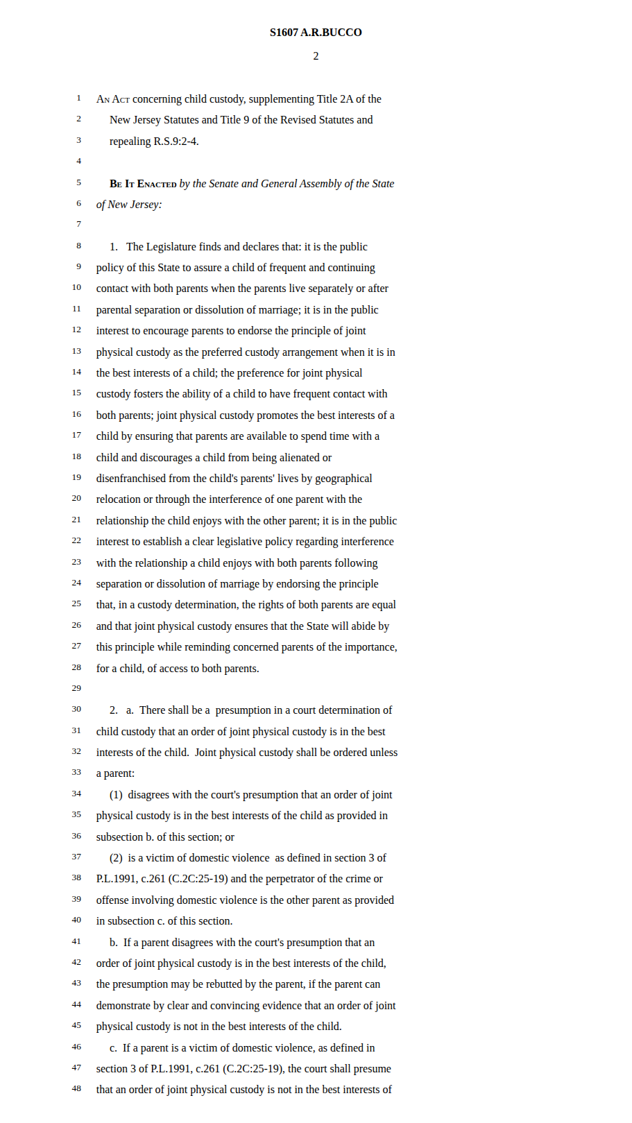S1607 A.R.BUCCO
2
An Act concerning child custody, supplementing Title 2A of the New Jersey Statutes and Title 9 of the Revised Statutes and repealing R.S.9:2-4. Be It Enacted by the Senate and General Assembly of the State of New Jersey: 1. The Legislature finds and declares that: it is the public policy of this State to assure a child of frequent and continuing contact with both parents when the parents live separately or after parental separation or dissolution of marriage; it is in the public interest to encourage parents to endorse the principle of joint physical custody as the preferred custody arrangement when it is in the best interests of a child; the preference for joint physical custody fosters the ability of a child to have frequent contact with both parents; joint physical custody promotes the best interests of a child by ensuring that parents are available to spend time with a child and discourages a child from being alienated or disenfranchised from the child's parents' lives by geographical relocation or through the interference of one parent with the relationship the child enjoys with the other parent; it is in the public interest to establish a clear legislative policy regarding interference with the relationship a child enjoys with both parents following separation or dissolution of marriage by endorsing the principle that, in a custody determination, the rights of both parents are equal and that joint physical custody ensures that the State will abide by this principle while reminding concerned parents of the importance, for a child, of access to both parents. 2. a. There shall be a presumption in a court determination of child custody that an order of joint physical custody is in the best interests of the child. Joint physical custody shall be ordered unless a parent: (1) disagrees with the court's presumption that an order of joint physical custody is in the best interests of the child as provided in subsection b. of this section; or (2) is a victim of domestic violence as defined in section 3 of P.L.1991, c.261 (C.2C:25-19) and the perpetrator of the crime or offense involving domestic violence is the other parent as provided in subsection c. of this section. b. If a parent disagrees with the court's presumption that an order of joint physical custody is in the best interests of the child, the presumption may be rebutted by the parent, if the parent can demonstrate by clear and convincing evidence that an order of joint physical custody is not in the best interests of the child. c. If a parent is a victim of domestic violence, as defined in section 3 of P.L.1991, c.261 (C.2C:25-19), the court shall presume that an order of joint physical custody is not in the best interests of